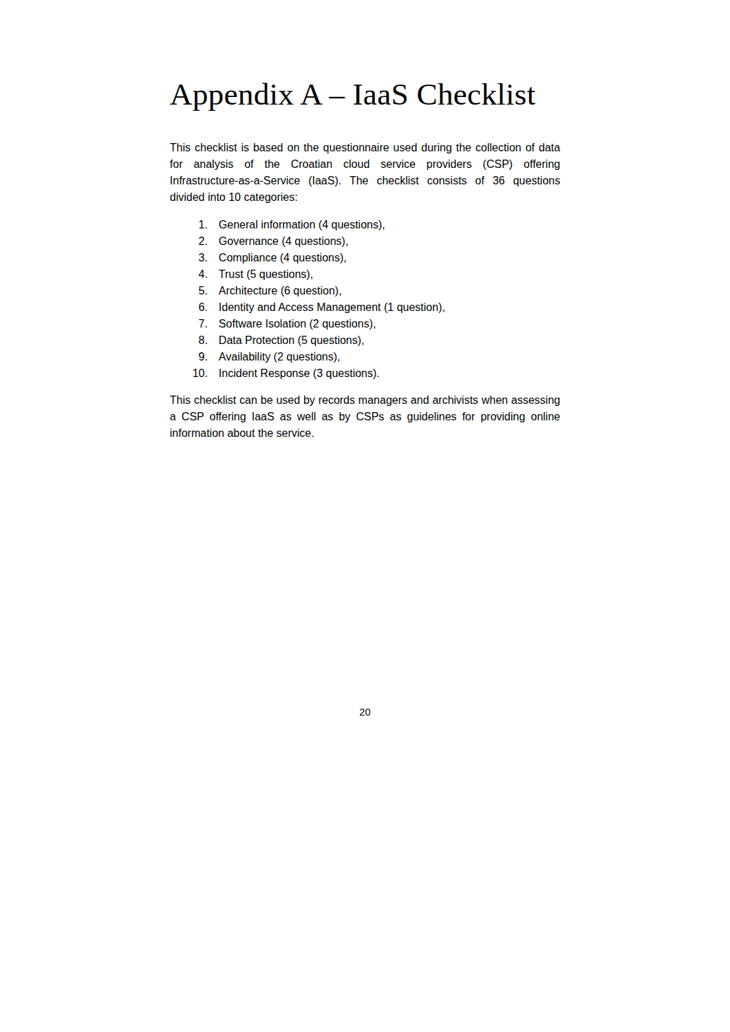Appendix A – IaaS Checklist
This checklist is based on the questionnaire used during the collection of data for analysis of the Croatian cloud service providers (CSP) offering Infrastructure-as-a-Service (IaaS). The checklist consists of 36 questions divided into 10 categories:
General information (4 questions),
Governance (4 questions),
Compliance (4 questions),
Trust (5 questions),
Architecture (6 question),
Identity and Access Management (1 question),
Software Isolation (2 questions),
Data Protection (5 questions),
Availability (2 questions),
Incident Response (3 questions).
This checklist can be used by records managers and archivists when assessing a CSP offering IaaS as well as by CSPs as guidelines for providing online information about the service.
20